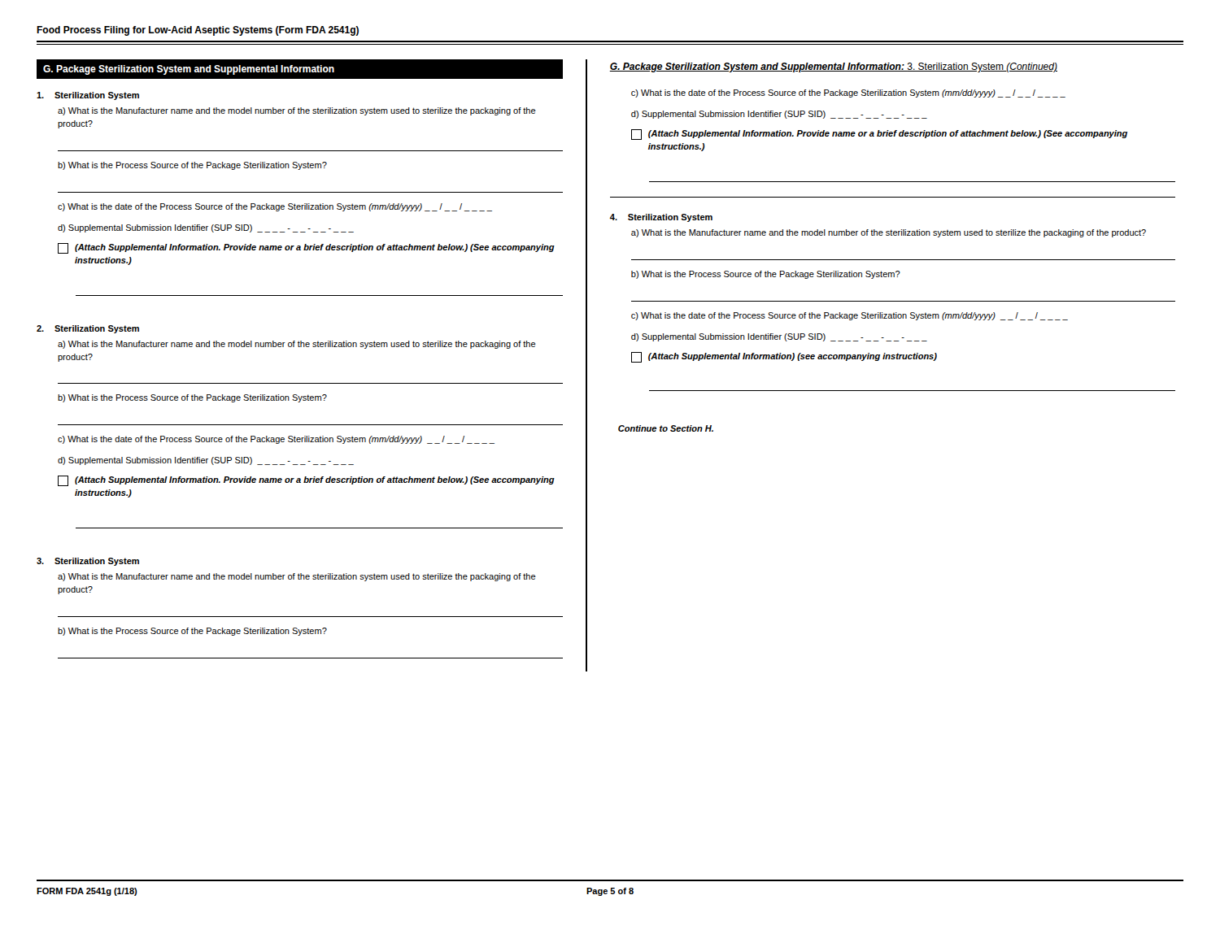Food Process Filing for Low-Acid Aseptic Systems (Form FDA 2541g)
G. Package Sterilization System and Supplemental Information
1. Sterilization System
a) What is the Manufacturer name and the model number of the sterilization system used to sterilize the packaging of the product?
b) What is the Process Source of the Package Sterilization System?
c) What is the date of the Process Source of the Package Sterilization System (mm/dd/yyyy) _ _ / _ _ / _ _ _ _
d) Supplemental Submission Identifier (SUP SID) _ _ _ _ - _ _ - _ _ - _ _ _
(Attach Supplemental Information. Provide name or a brief description of attachment below.) (See accompanying instructions.)
2. Sterilization System
a) What is the Manufacturer name and the model number of the sterilization system used to sterilize the packaging of the product?
b) What is the Process Source of the Package Sterilization System?
c) What is the date of the Process Source of the Package Sterilization System (mm/dd/yyyy) _ _ / _ _ / _ _ _ _
d) Supplemental Submission Identifier (SUP SID) _ _ _ _ - _ _ - _ _ - _ _ _
(Attach Supplemental Information. Provide name or a brief description of attachment below.) (See accompanying instructions.)
3. Sterilization System
a) What is the Manufacturer name and the model number of the sterilization system used to sterilize the packaging of the product?
b) What is the Process Source of the Package Sterilization System?
G. Package Sterilization System and Supplemental Information: 3. Sterilization System (Continued)
c) What is the date of the Process Source of the Package Sterilization System (mm/dd/yyyy) _ _ / _ _ / _ _ _ _
d) Supplemental Submission Identifier (SUP SID) _ _ _ _ - _ _ - _ _ - _ _ _
(Attach Supplemental Information. Provide name or a brief description of attachment below.) (See accompanying instructions.)
4. Sterilization System
a) What is the Manufacturer name and the model number of the sterilization system used to sterilize the packaging of the product?
b) What is the Process Source of the Package Sterilization System?
c) What is the date of the Process Source of the Package Sterilization System (mm/dd/yyyy) _ _ / _ _ / _ _ _ _
d) Supplemental Submission Identifier (SUP SID) _ _ _ _ - _ _ - _ _ - _ _ _
(Attach Supplemental Information) (see accompanying instructions)
Continue to Section H.
FORM FDA 2541g (1/18)
Page 5 of 8